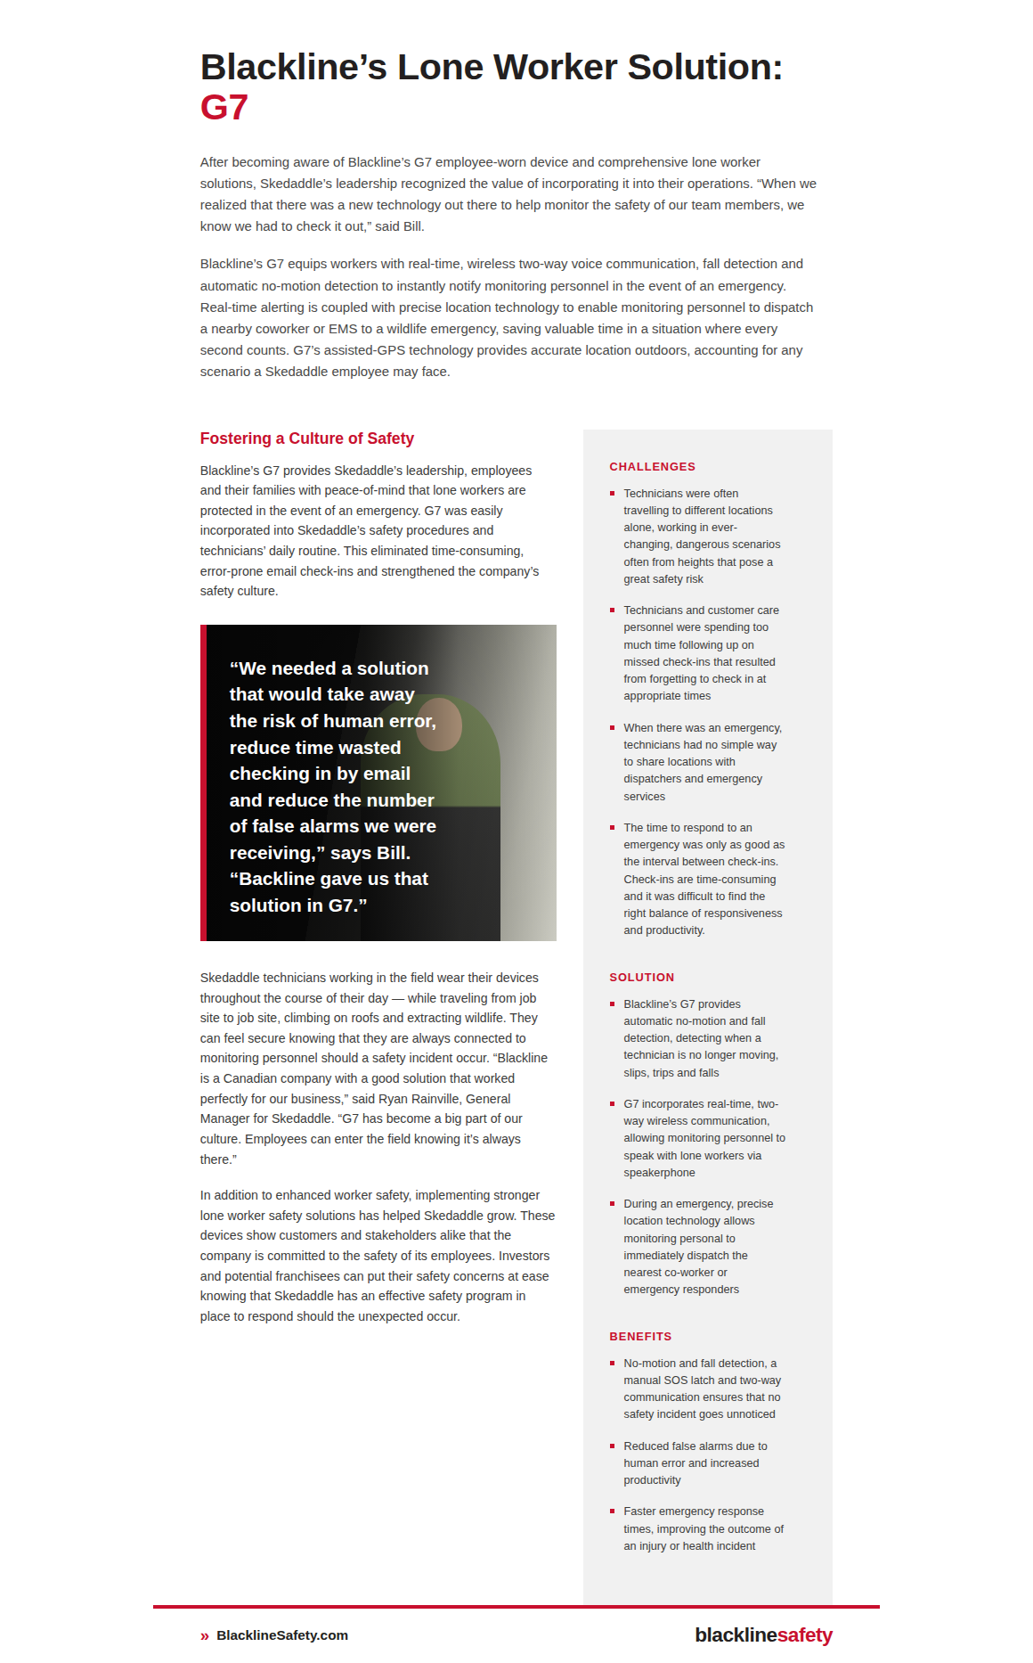Blackline’s Lone Worker Solution: G7
After becoming aware of Blackline’s G7 employee-worn device and comprehensive lone worker solutions, Skedaddle’s leadership recognized the value of incorporating it into their operations. “When we realized that there was a new technology out there to help monitor the safety of our team members, we know we had to check it out,” said Bill.
Blackline’s G7 equips workers with real-time, wireless two-way voice communication, fall detection and automatic no-motion detection to instantly notify monitoring personnel in the event of an emergency. Real-time alerting is coupled with precise location technology to enable monitoring personnel to dispatch a nearby coworker or EMS to a wildlife emergency, saving valuable time in a situation where every second counts. G7’s assisted-GPS technology provides accurate location outdoors, accounting for any scenario a Skedaddle employee may face.
Fostering a Culture of Safety
Blackline’s G7 provides Skedaddle’s leadership, employees and their families with peace-of-mind that lone workers are protected in the event of an emergency. G7 was easily incorporated into Skedaddle’s safety procedures and technicians’ daily routine. This eliminated time-consuming, error-prone email check-ins and strengthened the company’s safety culture.
“We needed a solution that would take away the risk of human error, reduce time wasted checking in by email and reduce the number of false alarms we were receiving,” says Bill. “Backline gave us that solution in G7.”
Skedaddle technicians working in the field wear their devices throughout the course of their day — while traveling from job site to job site, climbing on roofs and extracting wildlife. They can feel secure knowing that they are always connected to monitoring personnel should a safety incident occur. “Blackline is a Canadian company with a good solution that worked perfectly for our business,” said Ryan Rainville, General Manager for Skedaddle. “G7 has become a big part of our culture. Employees can enter the field knowing it’s always there.”
In addition to enhanced worker safety, implementing stronger lone worker safety solutions has helped Skedaddle grow. These devices show customers and stakeholders alike that the company is committed to the safety of its employees. Investors and potential franchisees can put their safety concerns at ease knowing that Skedaddle has an effective safety program in place to respond should the unexpected occur.
Challenges
Technicians were often travelling to different locations alone, working in ever-changing, dangerous scenarios often from heights that pose a great safety risk
Technicians and customer care personnel were spending too much time following up on missed check-ins that resulted from forgetting to check in at appropriate times
When there was an emergency, technicians had no simple way to share locations with dispatchers and emergency services
The time to respond to an emergency was only as good as the interval between check-ins. Check-ins are time-consuming and it was difficult to find the right balance of responsiveness and productivity.
Solution
Blackline’s G7 provides automatic no-motion and fall detection, detecting when a technician is no longer moving, slips, trips and falls
G7 incorporates real-time, two-way wireless communication, allowing monitoring personnel to speak with lone workers via speakerphone
During an emergency, precise location technology allows monitoring personal to immediately dispatch the nearest co-worker or emergency responders
Benefits
No-motion and fall detection, a manual SOS latch and two-way communication ensures that no safety incident goes unnoticed
Reduced false alarms due to human error and increased productivity
Faster emergency response times, improving the outcome of an injury or health incident
» BlacklineSafety.com
blackline safety